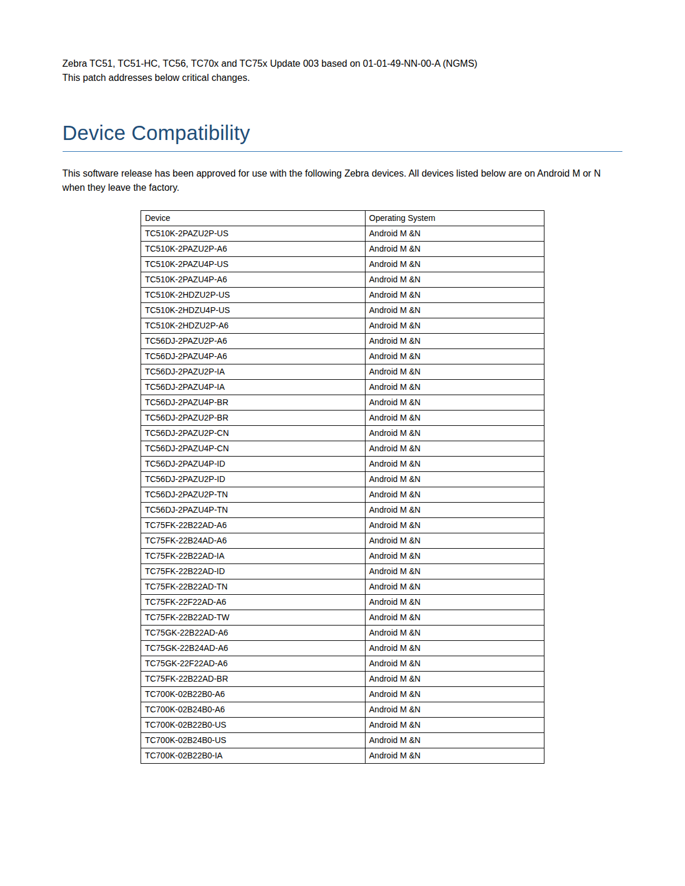Zebra TC51, TC51-HC, TC56, TC70x and TC75x Update 003 based on 01-01-49-NN-00-A (NGMS)
This patch addresses below critical changes.
Device Compatibility
This software release has been approved for use with the following Zebra devices. All devices listed below are on Android M or N when they leave the factory.
| Device | Operating System |
| --- | --- |
| TC510K-2PAZU2P-US | Android M &N |
| TC510K-2PAZU2P-A6 | Android M &N |
| TC510K-2PAZU4P-US | Android M &N |
| TC510K-2PAZU4P-A6 | Android M &N |
| TC510K-2HDZU2P-US | Android M &N |
| TC510K-2HDZU4P-US | Android M &N |
| TC510K-2HDZU2P-A6 | Android M &N |
| TC56DJ-2PAZU2P-A6 | Android M &N |
| TC56DJ-2PAZU4P-A6 | Android M &N |
| TC56DJ-2PAZU2P-IA | Android M &N |
| TC56DJ-2PAZU4P-IA | Android M &N |
| TC56DJ-2PAZU4P-BR | Android M &N |
| TC56DJ-2PAZU2P-BR | Android M &N |
| TC56DJ-2PAZU2P-CN | Android M &N |
| TC56DJ-2PAZU4P-CN | Android M &N |
| TC56DJ-2PAZU4P-ID | Android M &N |
| TC56DJ-2PAZU2P-ID | Android M &N |
| TC56DJ-2PAZU2P-TN | Android M &N |
| TC56DJ-2PAZU4P-TN | Android M &N |
| TC75FK-22B22AD-A6 | Android M &N |
| TC75FK-22B24AD-A6 | Android M &N |
| TC75FK-22B22AD-IA | Android M &N |
| TC75FK-22B22AD-ID | Android M &N |
| TC75FK-22B22AD-TN | Android M &N |
| TC75FK-22F22AD-A6 | Android M &N |
| TC75FK-22B22AD-TW | Android M &N |
| TC75GK-22B22AD-A6 | Android M &N |
| TC75GK-22B24AD-A6 | Android M &N |
| TC75GK-22F22AD-A6 | Android M &N |
| TC75FK-22B22AD-BR | Android M &N |
| TC700K-02B22B0-A6 | Android M &N |
| TC700K-02B24B0-A6 | Android M &N |
| TC700K-02B22B0-US | Android M &N |
| TC700K-02B24B0-US | Android M &N |
| TC700K-02B22B0-IA | Android M &N |